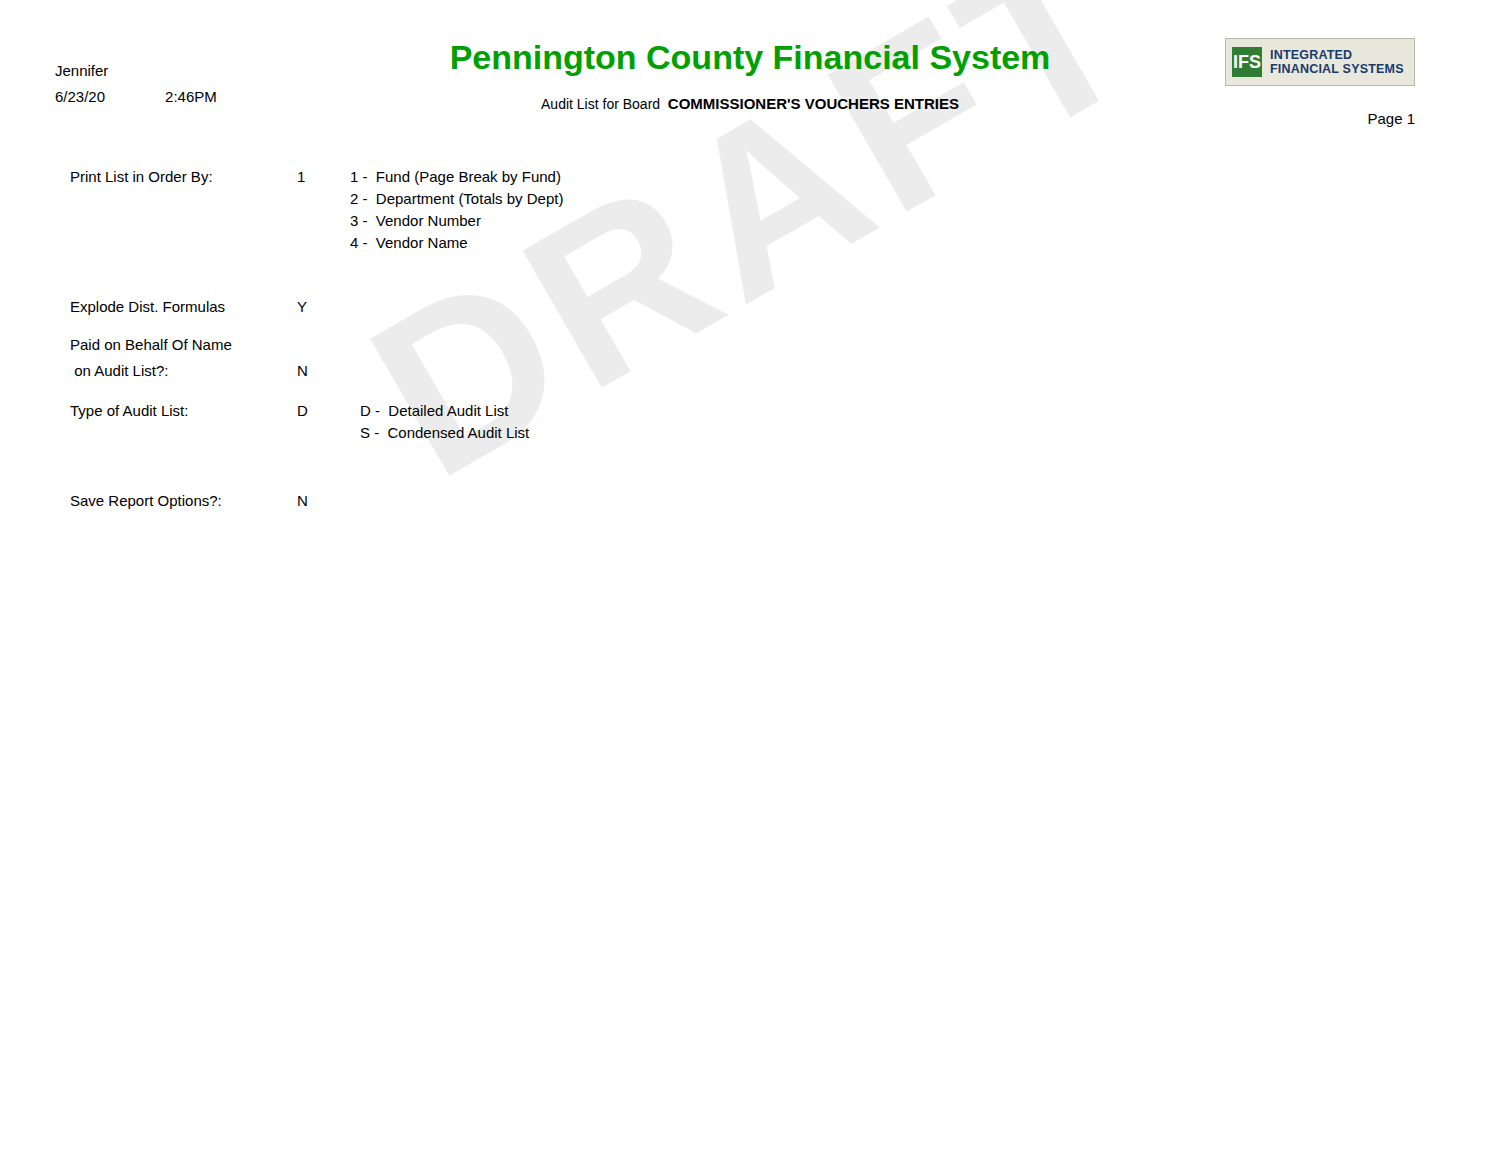DRAFT
Jennifer
6/23/202:46PM
Pennington County Financial System
Audit List for Board COMMISSIONER'S VOUCHERS ENTRIES
IFS
INTEGRATED
FINANCIAL SYSTEMS
Page 1
Print List in Order By:
1
1 - Fund (Page Break by Fund)
2 - Department (Totals by Dept)
3 - Vendor Number
4 - Vendor Name
Explode Dist. Formulas
Y
Paid on Behalf Of Name
on Audit List?:
N
Type of Audit List:
D
D - Detailed Audit List
S - Condensed Audit List
Save Report Options?:
N